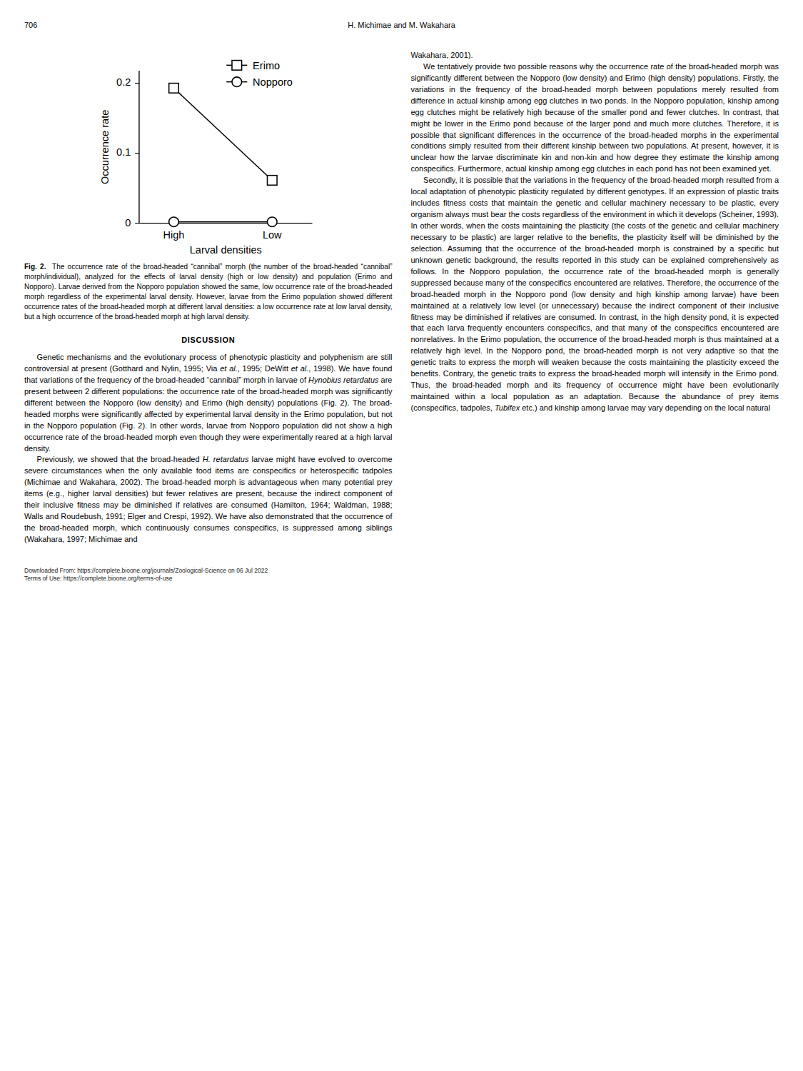706
H. Michimae and M. Wakahara
0.2 0.1 0 Occurrence rate High Low Larval densities Erimo Nopporo
Fig. 2. The occurrence rate of the broad-headed “cannibal” morph (the number of the broad-headed “cannibal” morph/individual), analyzed for the effects of larval density (high or low density) and population (Erimo and Nopporo). Larvae derived from the Nopporo population showed the same, low occurrence rate of the broad-headed morph regardless of the experimental larval density. However, larvae from the Erimo population showed different occurrence rates of the broad-headed morph at different larval densities: a low occurrence rate at low larval density, but a high occurrence of the broad-headed morph at high larval density.
DISCUSSION
Genetic mechanisms and the evolutionary process of phenotypic plasticity and polyphenism are still controversial at present (Gotthard and Nylin, 1995; Via et al., 1995; DeWitt et al., 1998). We have found that variations of the frequency of the broad-headed “cannibal” morph in larvae of Hynobius retardatus are present between 2 different populations: the occurrence rate of the broad-headed morph was significantly different between the Nopporo (low density) and Erimo (high density) populations (Fig. 2). The broad-headed morphs were significantly affected by experimental larval density in the Erimo population, but not in the Nopporo population (Fig. 2). In other words, larvae from Nopporo population did not show a high occurrence rate of the broad-headed morph even though they were experimentally reared at a high larval density.
Previously, we showed that the broad-headed H. retardatus larvae might have evolved to overcome severe circumstances when the only available food items are conspecifics or heterospecific tadpoles (Michimae and Wakahara, 2002). The broad-headed morph is advantageous when many potential prey items (e.g., higher larval densities) but fewer relatives are present, because the indirect component of their inclusive fitness may be diminished if relatives are consumed (Hamilton, 1964; Waldman, 1988; Walls and Roudebush, 1991; Elger and Crespi, 1992). We have also demonstrated that the occurrence of the broad-headed morph, which continuously consumes conspecifics, is suppressed among siblings (Wakahara, 1997; Michimae and
Wakahara, 2001).
We tentatively provide two possible reasons why the occurrence rate of the broad-headed morph was significantly different between the Nopporo (low density) and Erimo (high density) populations. Firstly, the variations in the frequency of the broad-headed morph between populations merely resulted from difference in actual kinship among egg clutches in two ponds. In the Nopporo population, kinship among egg clutches might be relatively high because of the smaller pond and fewer clutches. In contrast, that might be lower in the Erimo pond because of the larger pond and much more clutches. Therefore, it is possible that significant differences in the occurrence of the broad-headed morphs in the experimental conditions simply resulted from their different kinship between two populations. At present, however, it is unclear how the larvae discriminate kin and non-kin and how degree they estimate the kinship among conspecifics. Furthermore, actual kinship among egg clutches in each pond has not been examined yet.
Secondly, it is possible that the variations in the frequency of the broad-headed morph resulted from a local adaptation of phenotypic plasticity regulated by different genotypes. If an expression of plastic traits includes fitness costs that maintain the genetic and cellular machinery necessary to be plastic, every organism always must bear the costs regardless of the environment in which it develops (Scheiner, 1993). In other words, when the costs maintaining the plasticity (the costs of the genetic and cellular machinery necessary to be plastic) are larger relative to the benefits, the plasticity itself will be diminished by the selection. Assuming that the occurrence of the broad-headed morph is constrained by a specific but unknown genetic background, the results reported in this study can be explained comprehensively as follows. In the Nopporo population, the occurrence rate of the broad-headed morph is generally suppressed because many of the conspecifics encountered are relatives. Therefore, the occurrence of the broad-headed morph in the Nopporo pond (low density and high kinship among larvae) have been maintained at a relatively low level (or unnecessary) because the indirect component of their inclusive fitness may be diminished if relatives are consumed. In contrast, in the high density pond, it is expected that each larva frequently encounters conspecifics, and that many of the conspecifics encountered are nonrelatives. In the Erimo population, the occurrence of the broad-headed morph is thus maintained at a relatively high level. In the Nopporo pond, the broad-headed morph is not very adaptive so that the genetic traits to express the morph will weaken because the costs maintaining the plasticity exceed the benefits. Contrary, the genetic traits to express the broad-headed morph will intensify in the Erimo pond. Thus, the broad-headed morph and its frequency of occurrence might have been evolutionarily maintained within a local population as an adaptation. Because the abundance of prey items (conspecifics, tadpoles, Tubifex etc.) and kinship among larvae may vary depending on the local natural
Downloaded From: https://complete.bioone.org/journals/Zoological-Science on 06 Jul 2022
Terms of Use: https://complete.bioone.org/terms-of-use